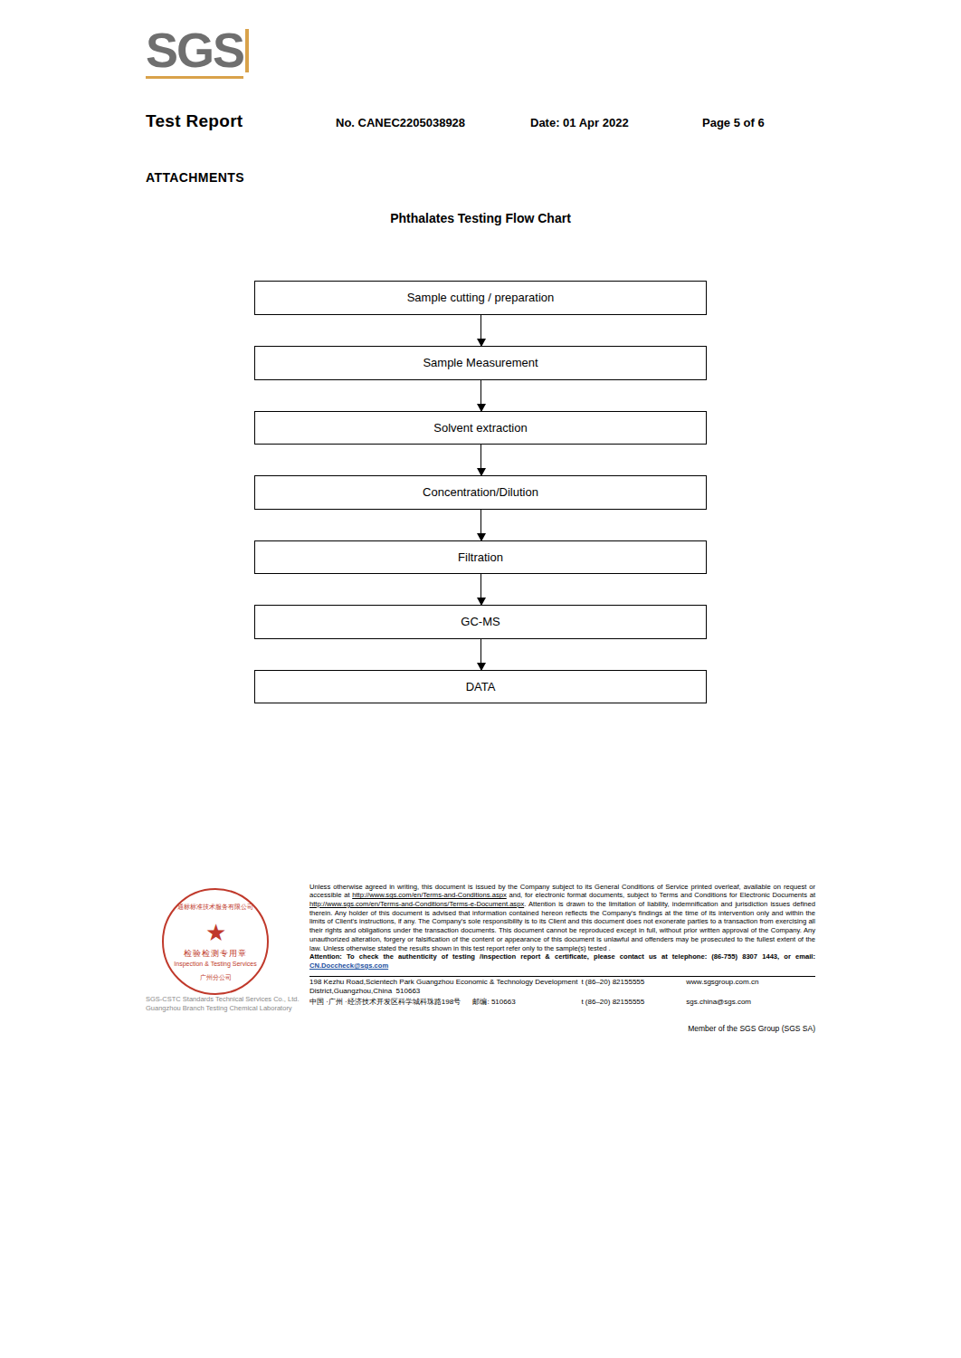SGS
Test Report
No. CANEC2205038928
Date: 01 Apr 2022
Page 5 of 6
ATTACHMENTS
Phthalates Testing Flow Chart
Sample cutting / preparation
Sample Measurement
Solvent extraction
Concentration/Dilution
Filtration
GC-MS
DATA
通标标准技术服务有限公司
★ 检验检测专用章 Inspection & Testing Services
广州分公司
SGS-CSTC Standards Technical Services Co., Ltd.
Guangzhou Branch Testing Chemical Laboratory
Unless otherwise agreed in writing, this document is issued by the Company subject to its General Conditions of Service printed overleaf, available on request or accessible at http://www.sgs.com/en/Terms-and-Conditions.aspx and, for electronic format documents, subject to Terms and Conditions for Electronic Documents at http://www.sgs.com/en/Terms-and-Conditions/Terms-e-Document.aspx. Attention is drawn to the limitation of liability, indemnification and jurisdiction issues defined therein. Any holder of this document is advised that information contained hereon reflects the Company's findings at the time of its intervention only and within the limits of Client's instructions, if any. The Company's sole responsibility is to its Client and this document does not exonerate parties to a transaction from exercising all their rights and obligations under the transaction documents. This document cannot be reproduced except in full, without prior written approval of the Company. Any unauthorized alteration, forgery or falsification of the content or appearance of this document is unlawful and offenders may be prosecuted to the fullest extent of the law. Unless otherwise stated the results shown in this test report refer only to the sample(s) tested .
Attention: To check the authenticity of testing /inspection report & certificate, please contact us at telephone: (86-755) 8307 1443, or email: CN.Doccheck@sgs.com
| 198 Kezhu Road,Scientech Park Guangzhou Economic & Technology Development District,Guangzhou,China 510663 | t (86–20) 82155555 | www.sgsgroup.com.cn |
| 中国 ·广州 ·经济技术开发区科学城科珠路198号 邮编: 510663 | t (86–20) 82155555 | sgs.china@sgs.com |
Member of the SGS Group (SGS SA)